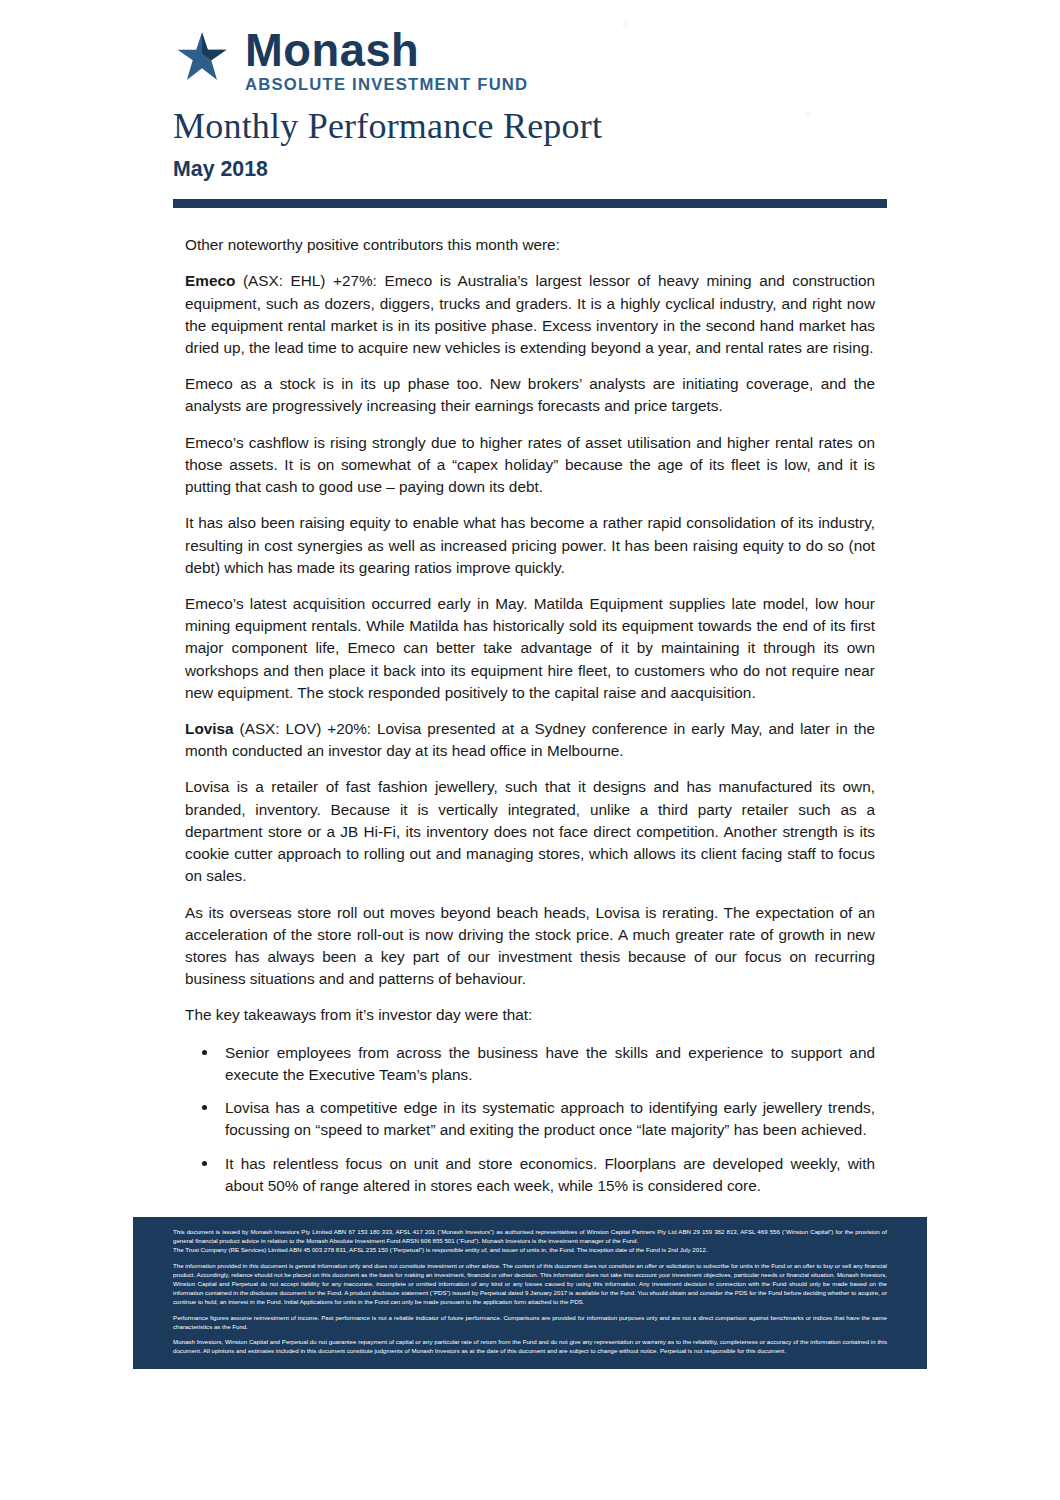Monash
ABSOLUTE INVESTMENT FUND
Monthly Performance Report
May 2018
Other noteworthy positive contributors this month were:
Emeco (ASX: EHL) +27%: Emeco is Australia’s largest lessor of heavy mining and construction equipment, such as dozers, diggers, trucks and graders. It is a highly cyclical industry, and right now the equipment rental market is in its positive phase. Excess inventory in the second hand market has dried up, the lead time to acquire new vehicles is extending beyond a year, and rental rates are rising.
Emeco as a stock is in its up phase too. New brokers’ analysts are initiating coverage, and the analysts are progressively increasing their earnings forecasts and price targets.
Emeco’s cashflow is rising strongly due to higher rates of asset utilisation and higher rental rates on those assets. It is on somewhat of a “capex holiday” because the age of its fleet is low, and it is putting that cash to good use – paying down its debt.
It has also been raising equity to enable what has become a rather rapid consolidation of its industry, resulting in cost synergies as well as increased pricing power. It has been raising equity to do so (not debt) which has made its gearing ratios improve quickly.
Emeco’s latest acquisition occurred early in May. Matilda Equipment supplies late model, low hour mining equipment rentals. While Matilda has historically sold its equipment towards the end of its first major component life, Emeco can better take advantage of it by maintaining it through its own workshops and then place it back into its equipment hire fleet, to customers who do not require near new equipment. The stock responded positively to the capital raise and aacquisition.
Lovisa (ASX: LOV) +20%: Lovisa presented at a Sydney conference in early May, and later in the month conducted an investor day at its head office in Melbourne.
Lovisa is a retailer of fast fashion jewellery, such that it designs and has manufactured its own, branded, inventory. Because it is vertically integrated, unlike a third party retailer such as a department store or a JB Hi-Fi, its inventory does not face direct competition. Another strength is its cookie cutter approach to rolling out and managing stores, which allows its client facing staff to focus on sales.
As its overseas store roll out moves beyond beach heads, Lovisa is rerating. The expectation of an acceleration of the store roll-out is now driving the stock price. A much greater rate of growth in new stores has always been a key part of our investment thesis because of our focus on recurring business situations and and patterns of behaviour.
The key takeaways from it’s investor day were that:
Senior employees from across the business have the skills and experience to support and execute the Executive Team’s plans.
Lovisa has a competitive edge in its systematic approach to identifying early jewellery trends, focussing on “speed to market” and exiting the product once “late majority” has been achieved.
It has relentless focus on unit and store economics. Floorplans are developed weekly, with about 50% of range altered in stores each week, while 15% is considered core.
This document is issued by Monash Investors Pty Limited ABN 67 153 180 333, AFSL 417 201 (“Monash Investors”) as authorised representatives of Winston Capital Partners Pty Ltd ABN 29 159 382 813, AFSL 469 556 (“Winston Capital”) for the provision of general financial product advice in relation to the Monash Absolute Investment Fund ARSN 606 855 501 (“Fund”). Monash Investors is the investment manager of the Fund.
The Trust Company (RE Services) Limited ABN 45 003 278 831, AFSL 235 150 (“Perpetual”) is responsible entity of, and issuer of units in, the Fund. The inception date of the Fund is 2nd July 2012.
The information provided in this document is general information only and does not constitute investment or other advice. The content of this document does not constitute an offer or solicitation to subscribe for units in the Fund or an offer to buy or sell any financial product. Accordingly, reliance should not be placed on this document as the basis for making an investment, financial or other decision. This information does not take into account your investment objectives, particular needs or financial situation. Monash Investors, Winston Capital and Perpetual do not accept liability for any inaccurate, incomplete or omitted information of any kind or any losses caused by using this information. Any investment decision in connection with the Fund should only be made based on the information contained in the disclosure document for the Fund. A product disclosure statement (“PDS”) issued by Perpetual dated 9 January 2017 is available for the Fund. You should obtain and consider the PDS for the Fund before deciding whether to acquire, or continue to hold, an interest in the Fund. Initial Applications for units in the Fund can only be made pursuant to the application form attached to the PDS.
Performance figures assume reinvestment of income. Past performance is not a reliable indicator of future performance. Comparisons are provided for information purposes only and are not a direct comparison against benchmarks or indices that have the same characteristics as the Fund.
Monash Investors, Winston Capital and Perpetual do not guarantee repayment of capital or any particular rate of return from the Fund and do not give any representation or warranty as to the reliability, completeness or accuracy of the information contained in this document. All opinions and estimates included in this document constitute judgments of Monash Investors as at the date of this document and are subject to change without notice. Perpetual is not responsible for this document.